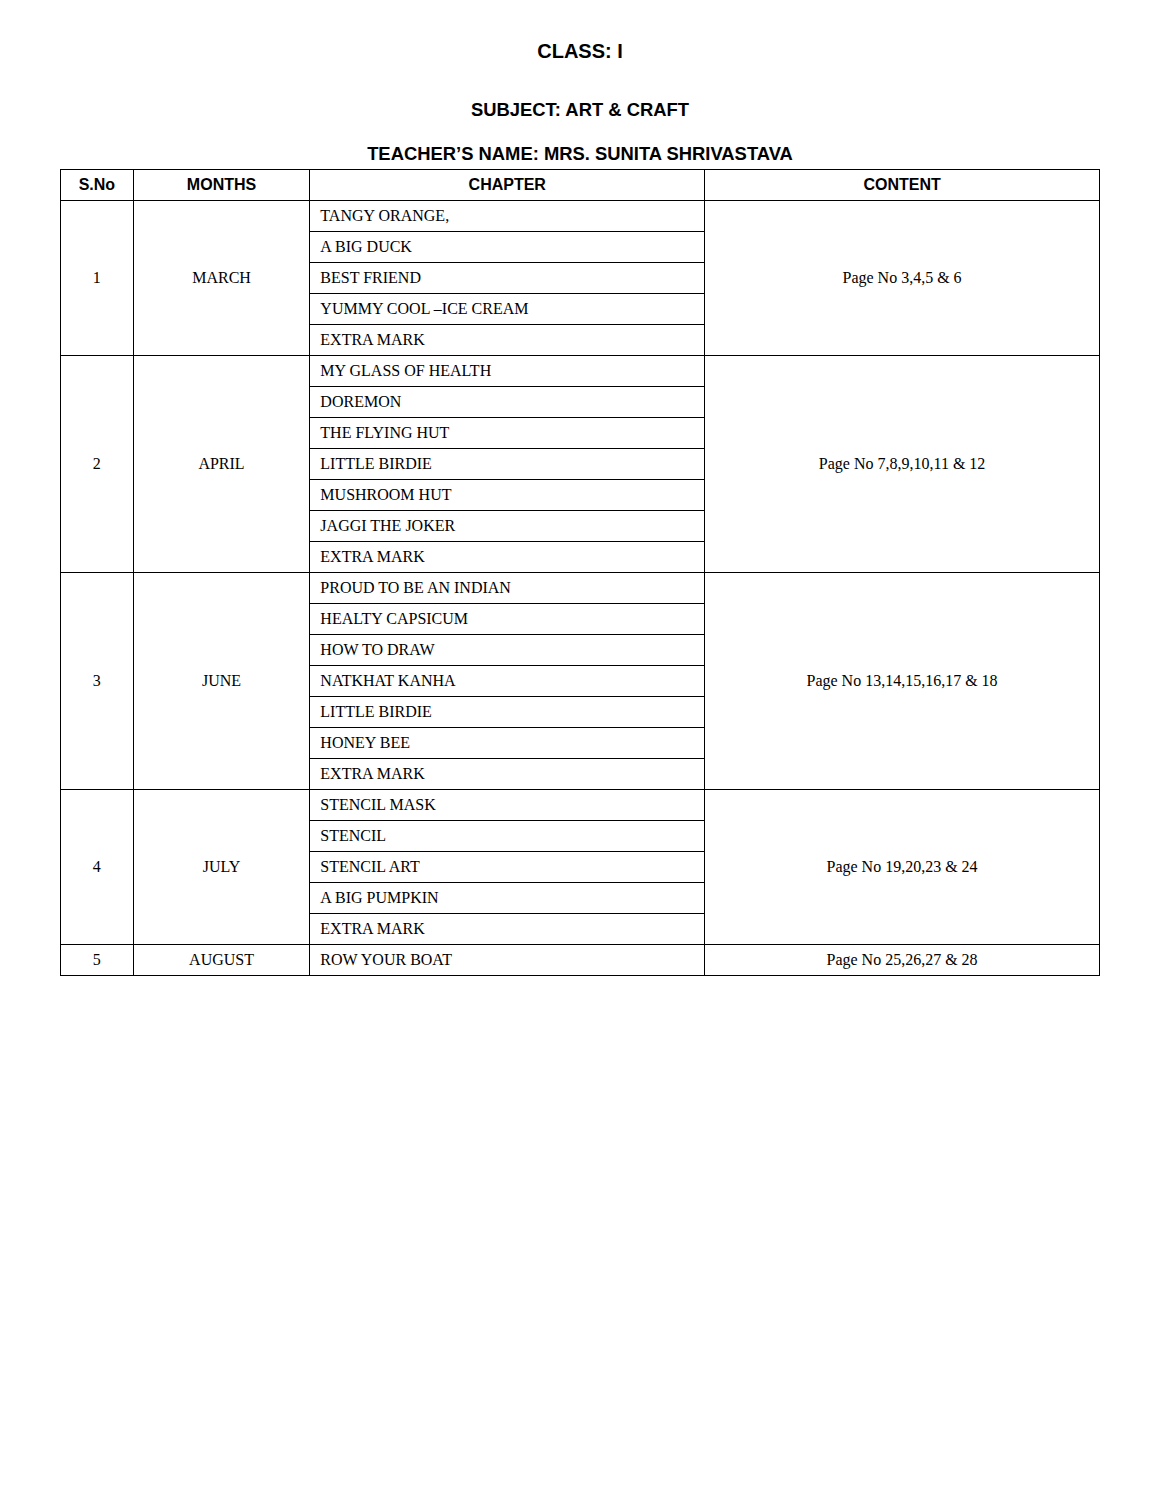CLASS: I
SUBJECT: ART & CRAFT
TEACHER’S NAME: MRS. SUNITA SHRIVASTAVA
| S.No | MONTHS | CHAPTER | CONTENT |
| --- | --- | --- | --- |
| 1 | MARCH | TANGY ORANGE, | Page No 3,4,5 & 6 |
| A BIG DUCK |
| BEST FRIEND |
| YUMMY COOL –ICE CREAM |
| EXTRA MARK |
| 2 | APRIL | MY GLASS OF HEALTH | Page No 7,8,9,10,11 & 12 |
| DOREMON |
| THE FLYING HUT |
| LITTLE BIRDIE |
| MUSHROOM HUT |
| JAGGI THE JOKER |
| EXTRA MARK |
| 3 | JUNE | PROUD TO BE AN INDIAN | Page No 13,14,15,16,17 & 18 |
| HEALTY CAPSICUM |
| HOW TO DRAW |
| NATKHAT KANHA |
| LITTLE BIRDIE |
| HONEY BEE |
| EXTRA MARK |
| 4 | JULY | STENCIL MASK | Page No 19,20,23 & 24 |
| STENCIL |
| STENCIL ART |
| A BIG PUMPKIN |
| EXTRA MARK |
| 5 | AUGUST | ROW YOUR BOAT | Page No 25,26,27 & 28 |